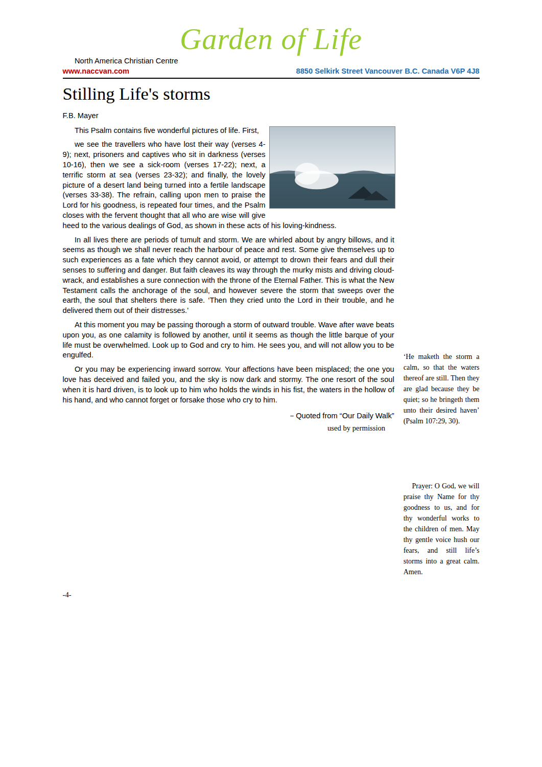Garden of Life
North America Christian Centre
www.naccvan.com 8850 Selkirk Street Vancouver B.C. Canada V6P 4J8
Stilling Life's storms
F.B. Mayer
This Psalm contains five wonderful pictures of life. First,
we see the travellers who have lost their way (verses 4-9); next, prisoners and captives who sit in darkness (verses 10-16), then we see a sick-room (verses 17-22); next, a terrific storm at sea (verses 23-32); and finally, the lovely picture of a desert land being turned into a fertile landscape (verses 33-38). The refrain, calling upon men to praise the Lord for his goodness, is repeated four times, and the Psalm closes with the fervent thought that all who are wise will give heed to the various dealings of God, as shown in these acts of his loving-kindness.
In all lives there are periods of tumult and storm. We are whirled about by angry billows, and it seems as though we shall never reach the harbour of peace and rest. Some give themselves up to such experiences as a fate which they cannot avoid, or attempt to drown their fears and dull their senses to suffering and danger. But faith cleaves its way through the murky mists and driving cloud-wrack, and establishes a sure connection with the throne of the Eternal Father. This is what the New Testament calls the anchorage of the soul, and however severe the storm that sweeps over the earth, the soul that shelters there is safe. ‘Then they cried unto the Lord in their trouble, and he delivered them out of their distresses.’
At this moment you may be passing thorough a storm of outward trouble. Wave after wave beats upon you, as one calamity is followed by another, until it seems as though the little barque of your life must be overwhelmed. Look up to God and cry to him. He sees you, and will not allow you to be engulfed.
Or you may be experiencing inward sorrow. Your affections have been misplaced; the one you love has deceived and failed you, and the sky is now dark and stormy. The one resort of the soul when it is hard driven, is to look up to him who holds the winds in his fist, the waters in the hollow of his hand, and who cannot forget or forsake those who cry to him.
－Quoted from “Our Daily Walk” used by permission
‘He maketh the storm a calm, so that the waters thereof are still. Then they are glad because they be quiet; so he bringeth them unto their desired haven’ (Psalm 107:29, 30).
Prayer: O God, we will praise thy Name for thy goodness to us, and for thy wonderful works to the children of men. May thy gentle voice hush our fears, and still life’s storms into a great calm. Amen.
-4-